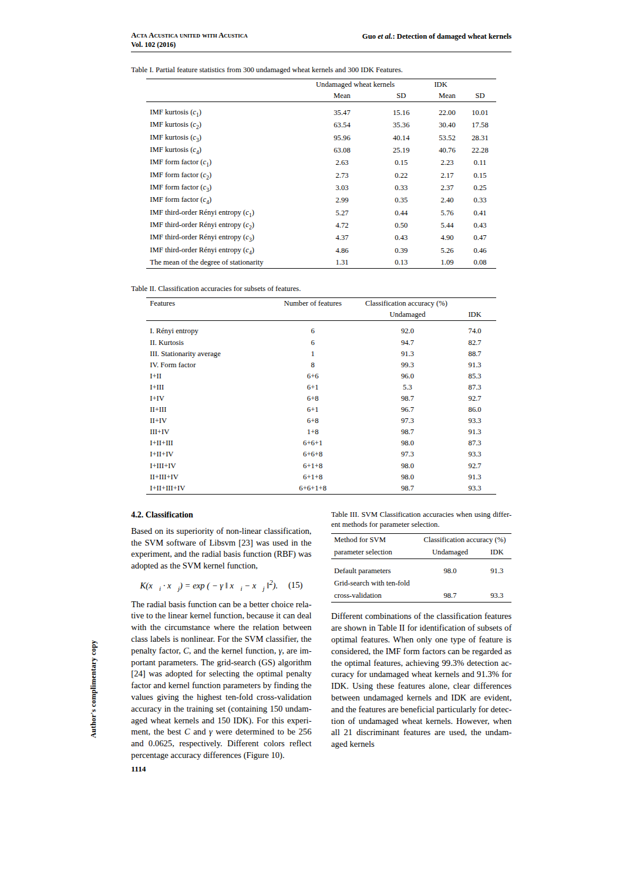Acta Acustica united with Acustica
Vol. 102 (2016)
Guo et al.: Detection of damaged wheat kernels
Author's complimentary copy
Table I. Partial feature statistics from 300 undamaged wheat kernels and 300 IDK Features.
| | Undamaged wheat kernels | IDK |
| | Mean | SD | Mean | SD |
| IMF kurtosis ( c 1 ) | 35.47 | 15.16 | 22.00 | 10.01 |
| IMF kurtosis ( c 2 ) | 63.54 | 35.36 | 30.40 | 17.58 |
| IMF kurtosis ( c 3 ) | 95.96 | 40.14 | 53.52 | 28.31 |
| IMF kurtosis ( c 4 ) | 63.08 | 25.19 | 40.76 | 22.28 |
| IMF form factor ( c 1 ) | 2.63 | 0.15 | 2.23 | 0.11 |
| IMF form factor ( c 2 ) | 2.73 | 0.22 | 2.17 | 0.15 |
| IMF form factor ( c 3 ) | 3.03 | 0.33 | 2.37 | 0.25 |
| IMF form factor ( c 4 ) | 2.99 | 0.35 | 2.40 | 0.33 |
| IMF third-order Rényi entropy ( c 1 ) | 5.27 | 0.44 | 5.76 | 0.41 |
| IMF third-order Rényi entropy ( c 2 ) | 4.72 | 0.50 | 5.44 | 0.43 |
| IMF third-order Rényi entropy ( c 3 ) | 4.37 | 0.43 | 4.90 | 0.47 |
| IMF third-order Rényi entropy ( c 4 ) | 4.86 | 0.39 | 5.26 | 0.46 |
| The mean of the degree of stationarity | 1.31 | 0.13 | 1.09 | 0.08 |
Table II. Classification accuracies for subsets of features.
| Features | Number of features | Classification accuracy (%) |
| | | Undamaged | IDK |
| I. Rényi entropy | 6 | 92.0 | 74.0 |
| II. Kurtosis | 6 | 94.7 | 82.7 |
| III. Stationarity average | 1 | 91.3 | 88.7 |
| IV. Form factor | 8 | 99.3 | 91.3 |
| I+II | 6+6 | 96.0 | 85.3 |
| I+III | 6+1 | 5.3 | 87.3 |
| I+IV | 6+8 | 98.7 | 92.7 |
| II+III | 6+1 | 96.7 | 86.0 |
| II+IV | 6+8 | 97.3 | 93.3 |
| III+IV | 1+8 | 98.7 | 91.3 |
| I+II+III | 6+6+1 | 98.0 | 87.3 |
| I+II+IV | 6+6+8 | 97.3 | 93.3 |
| I+III+IV | 6+1+8 | 98.0 | 92.7 |
| II+III+IV | 6+1+8 | 98.0 | 91.3 |
| I+II+III+IV | 6+6+1+8 | 98.7 | 93.3 |
4.2. Classification
Based on its superiority of non-linear classification, the SVM software of Libsvm [23] was used in the experiment, and the radial basis function (RBF) was adopted as the SVM kernel function,
K(x⃗i · x⃗j) = exp ( − γ ‖ x⃗i − x⃗j ‖2). (15)
The radial basis function can be a better choice relative to the linear kernel function, because it can deal with the circumstance where the relation between class labels is nonlinear. For the SVM classifier, the penalty factor, C, and the kernel function, γ, are important parameters. The grid-search (GS) algorithm [24] was adopted for selecting the optimal penalty factor and kernel function parameters by finding the values giving the highest ten-fold cross-validation accuracy in the training set (containing 150 undamaged wheat kernels and 150 IDK). For this experiment, the best C and γ were determined to be 256 and 0.0625, respectively. Different colors reflect percentage accuracy differences (Figure 10).
Table III. SVM Classification accuracies when using different methods for parameter selection.
| Method for SVM | Classification accuracy (%) |
| parameter selection | Undamaged | IDK |
| Default parameters | 98.0 | 91.3 |
| Grid-search with ten-fold | | |
| cross-validation | 98.7 | 93.3 |
Different combinations of the classification features are shown in Table II for identification of subsets of optimal features. When only one type of feature is considered, the IMF form factors can be regarded as the optimal features, achieving 99.3% detection accuracy for undamaged wheat kernels and 91.3% for IDK. Using these features alone, clear differences between undamaged kernels and IDK are evident, and the features are beneficial particularly for detection of undamaged wheat kernels. However, when all 21 discriminant features are used, the undamaged kernels
1114